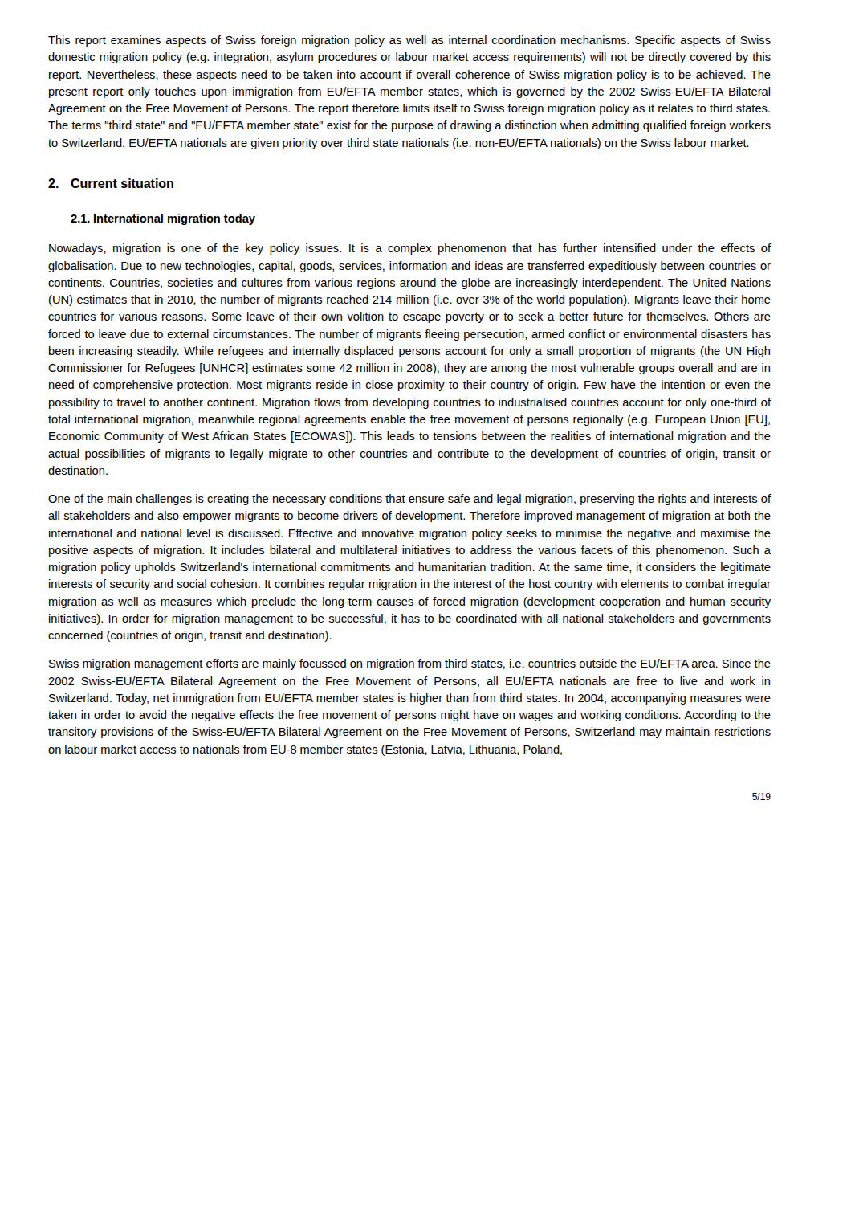This report examines aspects of Swiss foreign migration policy as well as internal coordination mechanisms. Specific aspects of Swiss domestic migration policy (e.g. integration, asylum procedures or labour market access requirements) will not be directly covered by this report. Nevertheless, these aspects need to be taken into account if overall coherence of Swiss migration policy is to be achieved. The present report only touches upon immigration from EU/EFTA member states, which is governed by the 2002 Swiss-EU/EFTA Bilateral Agreement on the Free Movement of Persons. The report therefore limits itself to Swiss foreign migration policy as it relates to third states. The terms "third state" and "EU/EFTA member state" exist for the purpose of drawing a distinction when admitting qualified foreign workers to Switzerland. EU/EFTA nationals are given priority over third state nationals (i.e. non-EU/EFTA nationals) on the Swiss labour market.
2. Current situation
2.1. International migration today
Nowadays, migration is one of the key policy issues. It is a complex phenomenon that has further intensified under the effects of globalisation. Due to new technologies, capital, goods, services, information and ideas are transferred expeditiously between countries or continents. Countries, societies and cultures from various regions around the globe are increasingly interdependent. The United Nations (UN) estimates that in 2010, the number of migrants reached 214 million (i.e. over 3% of the world population). Migrants leave their home countries for various reasons. Some leave of their own volition to escape poverty or to seek a better future for themselves. Others are forced to leave due to external circumstances. The number of migrants fleeing persecution, armed conflict or environmental disasters has been increasing steadily. While refugees and internally displaced persons account for only a small proportion of migrants (the UN High Commissioner for Refugees [UNHCR] estimates some 42 million in 2008), they are among the most vulnerable groups overall and are in need of comprehensive protection. Most migrants reside in close proximity to their country of origin. Few have the intention or even the possibility to travel to another continent. Migration flows from developing countries to industrialised countries account for only one-third of total international migration, meanwhile regional agreements enable the free movement of persons regionally (e.g. European Union [EU], Economic Community of West African States [ECOWAS]). This leads to tensions between the realities of international migration and the actual possibilities of migrants to legally migrate to other countries and contribute to the development of countries of origin, transit or destination.
One of the main challenges is creating the necessary conditions that ensure safe and legal migration, preserving the rights and interests of all stakeholders and also empower migrants to become drivers of development. Therefore improved management of migration at both the international and national level is discussed. Effective and innovative migration policy seeks to minimise the negative and maximise the positive aspects of migration. It includes bilateral and multilateral initiatives to address the various facets of this phenomenon. Such a migration policy upholds Switzerland's international commitments and humanitarian tradition. At the same time, it considers the legitimate interests of security and social cohesion. It combines regular migration in the interest of the host country with elements to combat irregular migration as well as measures which preclude the long-term causes of forced migration (development cooperation and human security initiatives). In order for migration management to be successful, it has to be coordinated with all national stakeholders and governments concerned (countries of origin, transit and destination).
Swiss migration management efforts are mainly focussed on migration from third states, i.e. countries outside the EU/EFTA area. Since the 2002 Swiss-EU/EFTA Bilateral Agreement on the Free Movement of Persons, all EU/EFTA nationals are free to live and work in Switzerland. Today, net immigration from EU/EFTA member states is higher than from third states. In 2004, accompanying measures were taken in order to avoid the negative effects the free movement of persons might have on wages and working conditions. According to the transitory provisions of the Swiss-EU/EFTA Bilateral Agreement on the Free Movement of Persons, Switzerland may maintain restrictions on labour market access to nationals from EU-8 member states (Estonia, Latvia, Lithuania, Poland,
5/19